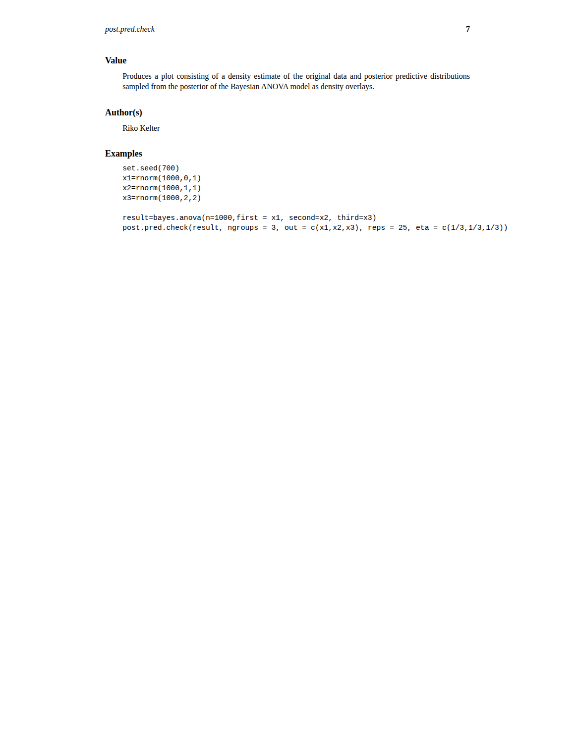post.pred.check 7
Value
Produces a plot consisting of a density estimate of the original data and posterior predictive distributions sampled from the posterior of the Bayesian ANOVA model as density overlays.
Author(s)
Riko Kelter
Examples
set.seed(700)
x1=rnorm(1000,0,1)
x2=rnorm(1000,1,1)
x3=rnorm(1000,2,2)
result=bayes.anova(n=1000,first = x1, second=x2, third=x3)
post.pred.check(result, ngroups = 3, out = c(x1,x2,x3), reps = 25, eta = c(1/3,1/3,1/3))